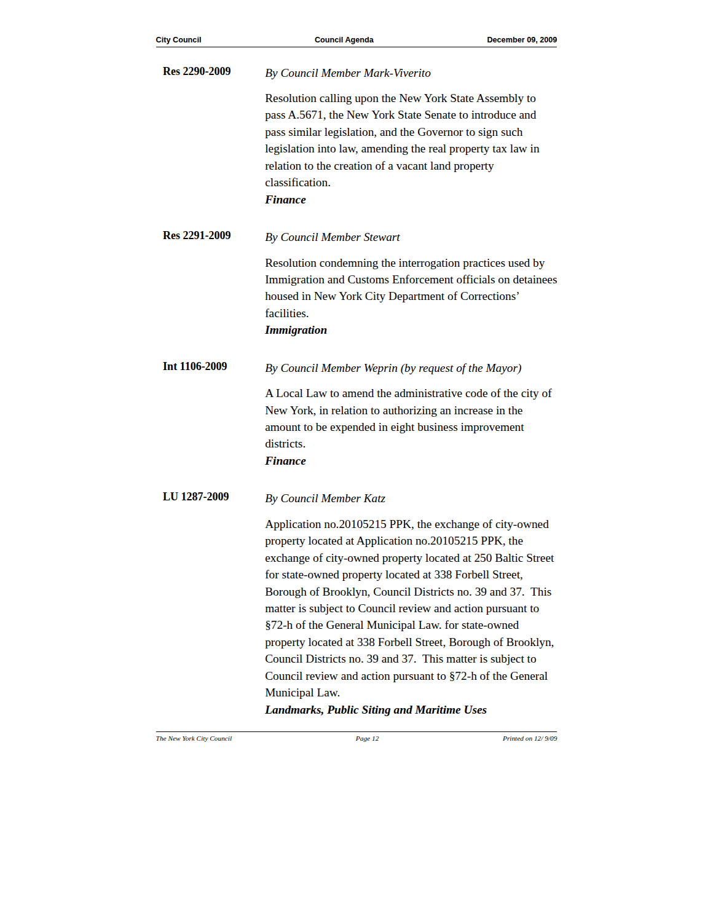City Council
Council Agenda
December 09, 2009
Res 2290-2009
By Council Member Mark-Viverito
Resolution calling upon the New York State Assembly to pass A.5671, the New York State Senate to introduce and pass similar legislation, and the Governor to sign such legislation into law, amending the real property tax law in relation to the creation of a vacant land property classification.
Finance
Res 2291-2009
By Council Member Stewart
Resolution condemning the interrogation practices used by Immigration and Customs Enforcement officials on detainees housed in New York City Department of Corrections’ facilities.
Immigration
Int 1106-2009
By Council Member Weprin (by request of the Mayor)
A Local Law to amend the administrative code of the city of New York, in relation to authorizing an increase in the amount to be expended in eight business improvement districts.
Finance
LU 1287-2009
By Council Member Katz
Application no.20105215 PPK, the exchange of city-owned property located at Application no.20105215 PPK, the exchange of city-owned property located at 250 Baltic Street for state-owned property located at 338 Forbell Street, Borough of Brooklyn, Council Districts no. 39 and 37. This matter is subject to Council review and action pursuant to §72-h of the General Municipal Law. for state-owned property located at 338 Forbell Street, Borough of Brooklyn, Council Districts no. 39 and 37. This matter is subject to Council review and action pursuant to §72-h of the General Municipal Law.
Landmarks, Public Siting and Maritime Uses
The New York City Council
Page 12
Printed on 12/ 9/09